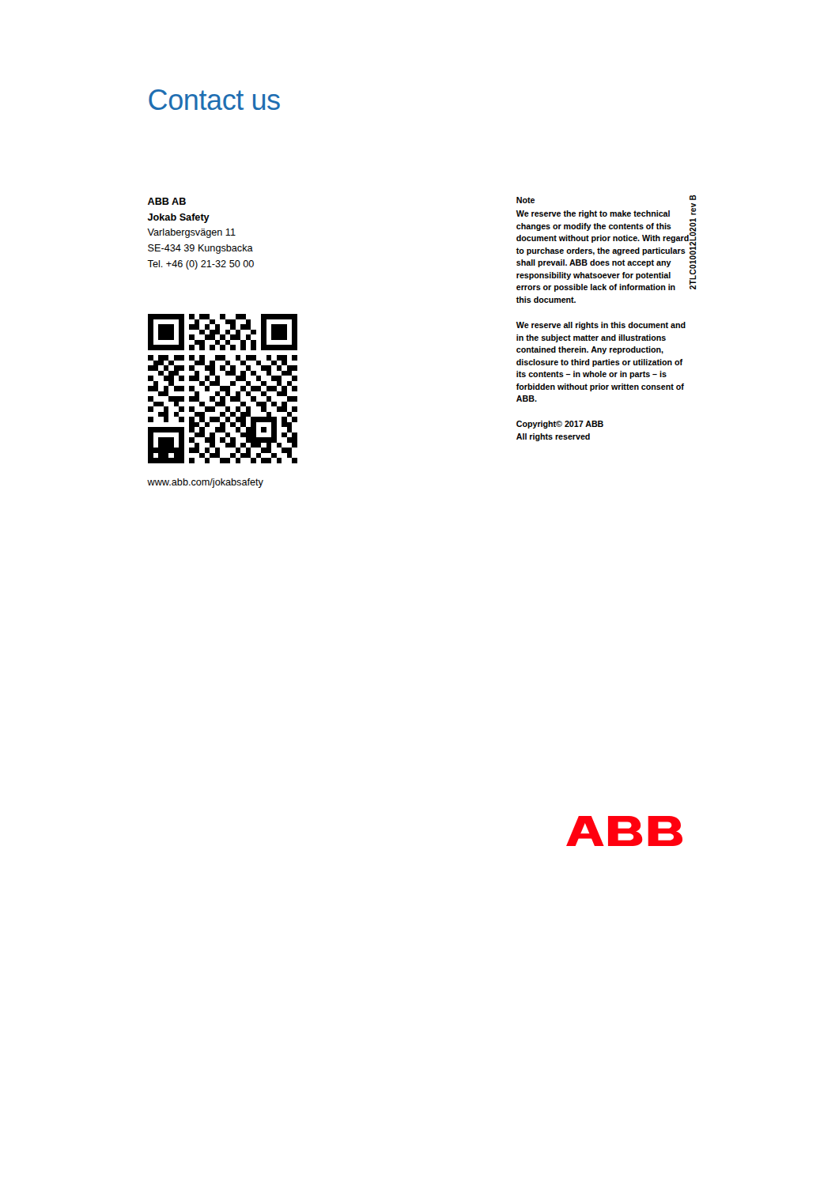Contact us
ABB AB
Jokab Safety
Varlabergsvägen 11
SE-434 39 Kungsbacka
Tel. +46 (0) 21-32 50 00
www.abb.com/jokabsafety
2TLC010012L0201 rev B
Note
We reserve the right to make technical changes or modify the contents of this document without prior notice. With regard to purchase orders, the agreed particulars shall prevail. ABB does not accept any responsibility whatsoever for potential errors or possible lack of information in this document.
We reserve all rights in this document and in the subject matter and illustrations contained therein. Any reproduction, disclosure to third parties or utilization of its contents – in whole or in parts – is forbidden without prior written consent of ABB.
Copyright© 2017 ABB
All rights reserved